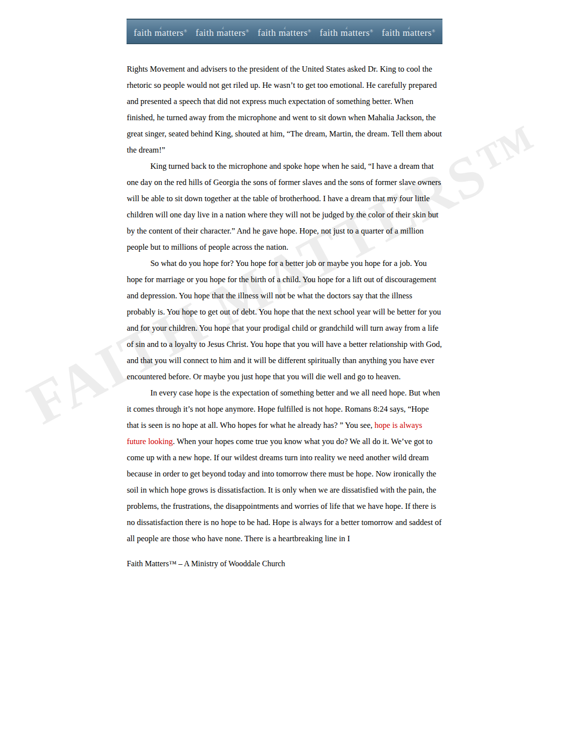⁁faith matters®
⁁faith matters®
⁁faith matters®
⁁faith matters®
⁁faith matters®
FAITH MATTERS™
Rights Movement and advisers to the president of the United States asked Dr. King to cool the rhetoric so people would not get riled up. He wasn’t to get too emotional. He carefully prepared and presented a speech that did not express much expectation of something better. When finished, he turned away from the microphone and went to sit down when Mahalia Jackson, the great singer, seated behind King, shouted at him, “The dream, Martin, the dream. Tell them about the dream!”
King turned back to the microphone and spoke hope when he said, “I have a dream that one day on the red hills of Georgia the sons of former slaves and the sons of former slave owners will be able to sit down together at the table of brotherhood. I have a dream that my four little children will one day live in a nation where they will not be judged by the color of their skin but by the content of their character.” And he gave hope. Hope, not just to a quarter of a million people but to millions of people across the nation.
So what do you hope for? You hope for a better job or maybe you hope for a job. You hope for marriage or you hope for the birth of a child. You hope for a lift out of discouragement and depression. You hope that the illness will not be what the doctors say that the illness probably is. You hope to get out of debt. You hope that the next school year will be better for you and for your children. You hope that your prodigal child or grandchild will turn away from a life of sin and to a loyalty to Jesus Christ. You hope that you will have a better relationship with God, and that you will connect to him and it will be different spiritually than anything you have ever encountered before. Or maybe you just hope that you will die well and go to heaven.
In every case hope is the expectation of something better and we all need hope. But when it comes through it’s not hope anymore. Hope fulfilled is not hope. Romans 8:24 says, “Hope that is seen is no hope at all. Who hopes for what he already has? ” You see, hope is always future looking. When your hopes come true you know what you do? We all do it. We’ve got to come up with a new hope. If our wildest dreams turn into reality we need another wild dream because in order to get beyond today and into tomorrow there must be hope. Now ironically the soil in which hope grows is dissatisfaction. It is only when we are dissatisfied with the pain, the problems, the frustrations, the disappointments and worries of life that we have hope. If there is no dissatisfaction there is no hope to be had. Hope is always for a better tomorrow and saddest of all people are those who have none. There is a heartbreaking line in I
Faith Matters™ – A Ministry of Wooddale Church